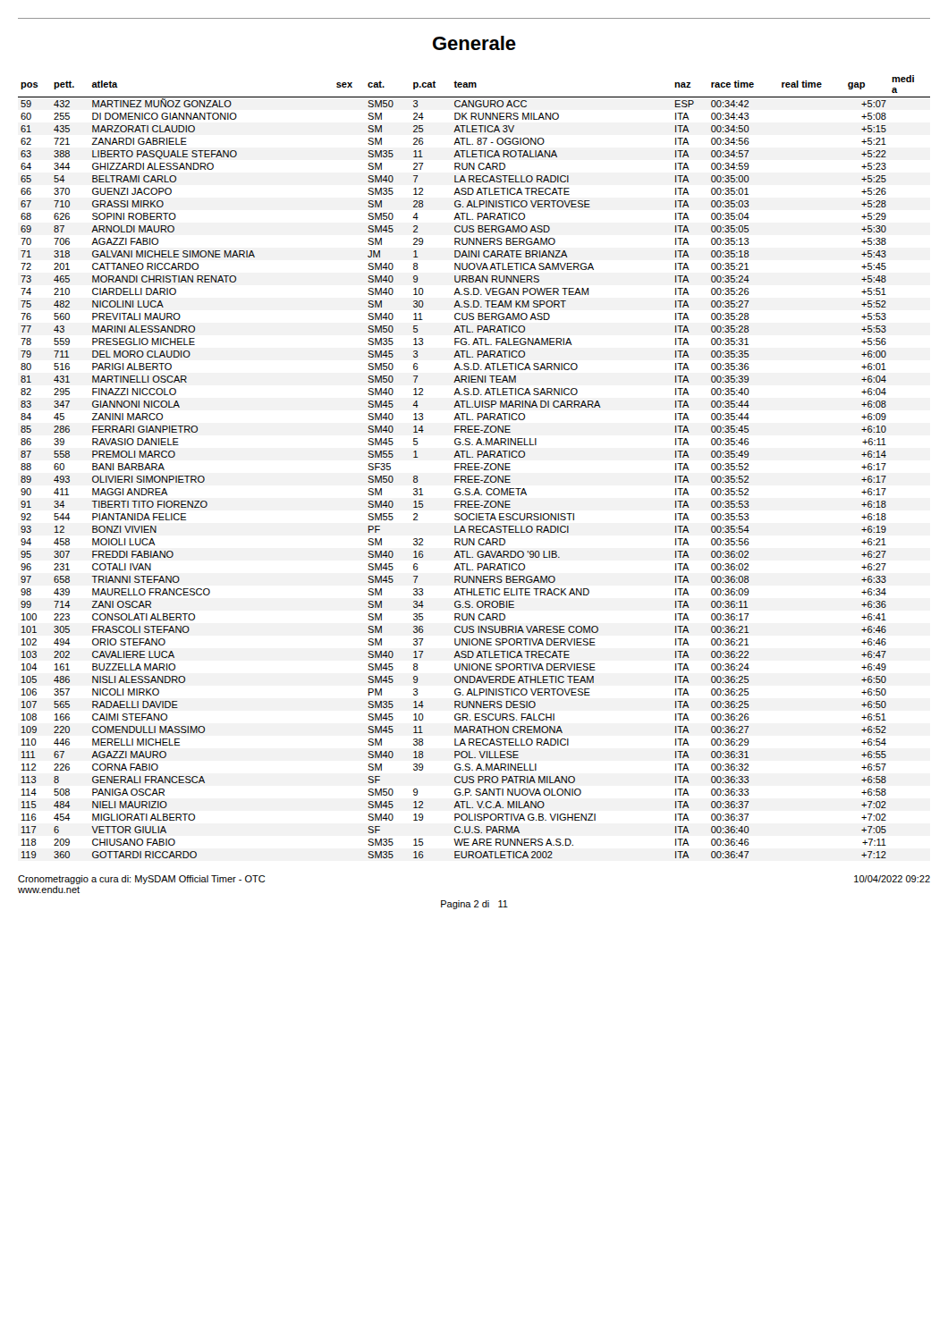Generale
| pos | pett. | atleta | sex | cat. | p.cat | team | naz | race time | real time | gap | medi a |
| --- | --- | --- | --- | --- | --- | --- | --- | --- | --- | --- | --- |
| 59 | 432 | MARTINEZ MUÑOZ GONZALO | | SM50 | 3 | CANGURO ACC | ESP | 00:34:42 | | +5:07 | |
| 60 | 255 | DI DOMENICO GIANNANTONIO | | SM | 24 | DK RUNNERS MILANO | ITA | 00:34:43 | | +5:08 | |
| 61 | 435 | MARZORATI CLAUDIO | | SM | 25 | ATLETICA 3V | ITA | 00:34:50 | | +5:15 | |
| 62 | 721 | ZANARDI GABRIELE | | SM | 26 | ATL. 87 - OGGIONO | ITA | 00:34:56 | | +5:21 | |
| 63 | 388 | LIBERTO PASQUALE STEFANO | | SM35 | 11 | ATLETICA ROTALIANA | ITA | 00:34:57 | | +5:22 | |
| 64 | 344 | GHIZZARDI ALESSANDRO | | SM | 27 | RUN CARD | ITA | 00:34:59 | | +5:23 | |
| 65 | 54 | BELTRAMI CARLO | | SM40 | 7 | LA RECASTELLO RADICI | ITA | 00:35:00 | | +5:25 | |
| 66 | 370 | GUENZI JACOPO | | SM35 | 12 | ASD ATLETICA TRECATE | ITA | 00:35:01 | | +5:26 | |
| 67 | 710 | GRASSI MIRKO | | SM | 28 | G. ALPINISTICO VERTOVESE | ITA | 00:35:03 | | +5:28 | |
| 68 | 626 | SOPINI ROBERTO | | SM50 | 4 | ATL. PARATICO | ITA | 00:35:04 | | +5:29 | |
| 69 | 87 | ARNOLDI MAURO | | SM45 | 2 | CUS BERGAMO ASD | ITA | 00:35:05 | | +5:30 | |
| 70 | 706 | AGAZZI FABIO | | SM | 29 | RUNNERS BERGAMO | ITA | 00:35:13 | | +5:38 | |
| 71 | 318 | GALVANI MICHELE SIMONE MARIA | | JM | 1 | DAINI CARATE BRIANZA | ITA | 00:35:18 | | +5:43 | |
| 72 | 201 | CATTANEO RICCARDO | | SM40 | 8 | NUOVA ATLETICA SAMVERGA | ITA | 00:35:21 | | +5:45 | |
| 73 | 465 | MORANDI CHRISTIAN RENATO | | SM40 | 9 | URBAN RUNNERS | ITA | 00:35:24 | | +5:48 | |
| 74 | 210 | CIARDELLI DARIO | | SM40 | 10 | A.S.D. VEGAN POWER TEAM | ITA | 00:35:26 | | +5:51 | |
| 75 | 482 | NICOLINI LUCA | | SM | 30 | A.S.D. TEAM KM SPORT | ITA | 00:35:27 | | +5:52 | |
| 76 | 560 | PREVITALI MAURO | | SM40 | 11 | CUS BERGAMO ASD | ITA | 00:35:28 | | +5:53 | |
| 77 | 43 | MARINI ALESSANDRO | | SM50 | 5 | ATL. PARATICO | ITA | 00:35:28 | | +5:53 | |
| 78 | 559 | PRESEGLIO MICHELE | | SM35 | 13 | FG. ATL. FALEGNAMERIA | ITA | 00:35:31 | | +5:56 | |
| 79 | 711 | DEL MORO CLAUDIO | | SM45 | 3 | ATL. PARATICO | ITA | 00:35:35 | | +6:00 | |
| 80 | 516 | PARIGI ALBERTO | | SM50 | 6 | A.S.D. ATLETICA SARNICO | ITA | 00:35:36 | | +6:01 | |
| 81 | 431 | MARTINELLI OSCAR | | SM50 | 7 | ARIENI TEAM | ITA | 00:35:39 | | +6:04 | |
| 82 | 295 | FINAZZI NICCOLO | | SM40 | 12 | A.S.D. ATLETICA SARNICO | ITA | 00:35:40 | | +6:04 | |
| 83 | 347 | GIANNONI NICOLA | | SM45 | 4 | ATL.UISP MARINA DI CARRARA | ITA | 00:35:44 | | +6:08 | |
| 84 | 45 | ZANINI MARCO | | SM40 | 13 | ATL. PARATICO | ITA | 00:35:44 | | +6:09 | |
| 85 | 286 | FERRARI GIANPIETRO | | SM40 | 14 | FREE-ZONE | ITA | 00:35:45 | | +6:10 | |
| 86 | 39 | RAVASIO DANIELE | | SM45 | 5 | G.S. A.MARINELLI | ITA | 00:35:46 | | +6:11 | |
| 87 | 558 | PREMOLI MARCO | | SM55 | 1 | ATL. PARATICO | ITA | 00:35:49 | | +6:14 | |
| 88 | 60 | BANI BARBARA | | SF35 | | FREE-ZONE | ITA | 00:35:52 | | +6:17 | |
| 89 | 493 | OLIVIERI SIMONPIETRO | | SM50 | 8 | FREE-ZONE | ITA | 00:35:52 | | +6:17 | |
| 90 | 411 | MAGGI ANDREA | | SM | 31 | G.S.A. COMETA | ITA | 00:35:52 | | +6:17 | |
| 91 | 34 | TIBERTI TITO FIORENZO | | SM40 | 15 | FREE-ZONE | ITA | 00:35:53 | | +6:18 | |
| 92 | 544 | PIANTANIDA FELICE | | SM55 | 2 | SOCIETA ESCURSIONISTI | ITA | 00:35:53 | | +6:18 | |
| 93 | 12 | BONZI VIVIEN | | PF | | LA RECASTELLO RADICI | ITA | 00:35:54 | | +6:19 | |
| 94 | 458 | MOIOLI LUCA | | SM | 32 | RUN CARD | ITA | 00:35:56 | | +6:21 | |
| 95 | 307 | FREDDI FABIANO | | SM40 | 16 | ATL. GAVARDO '90 LIB. | ITA | 00:36:02 | | +6:27 | |
| 96 | 231 | COTALI IVAN | | SM45 | 6 | ATL. PARATICO | ITA | 00:36:02 | | +6:27 | |
| 97 | 658 | TRIANNI STEFANO | | SM45 | 7 | RUNNERS BERGAMO | ITA | 00:36:08 | | +6:33 | |
| 98 | 439 | MAURELLO FRANCESCO | | SM | 33 | ATHLETIC ELITE TRACK AND | ITA | 00:36:09 | | +6:34 | |
| 99 | 714 | ZANI OSCAR | | SM | 34 | G.S. OROBIE | ITA | 00:36:11 | | +6:36 | |
| 100 | 223 | CONSOLATI ALBERTO | | SM | 35 | RUN CARD | ITA | 00:36:17 | | +6:41 | |
| 101 | 305 | FRASCOLI STEFANO | | SM | 36 | CUS INSUBRIA VARESE COMO | ITA | 00:36:21 | | +6:46 | |
| 102 | 494 | ORIO STEFANO | | SM | 37 | UNIONE SPORTIVA DERVIESE | ITA | 00:36:21 | | +6:46 | |
| 103 | 202 | CAVALIERE LUCA | | SM40 | 17 | ASD ATLETICA TRECATE | ITA | 00:36:22 | | +6:47 | |
| 104 | 161 | BUZZELLA MARIO | | SM45 | 8 | UNIONE SPORTIVA DERVIESE | ITA | 00:36:24 | | +6:49 | |
| 105 | 486 | NISLI ALESSANDRO | | SM45 | 9 | ONDAVERDE ATHLETIC TEAM | ITA | 00:36:25 | | +6:50 | |
| 106 | 357 | NICOLI MIRKO | | PM | 3 | G. ALPINISTICO VERTOVESE | ITA | 00:36:25 | | +6:50 | |
| 107 | 565 | RADAELLI DAVIDE | | SM35 | 14 | RUNNERS DESIO | ITA | 00:36:25 | | +6:50 | |
| 108 | 166 | CAIMI STEFANO | | SM45 | 10 | GR. ESCURS. FALCHI | ITA | 00:36:26 | | +6:51 | |
| 109 | 220 | COMENDULLI MASSIMO | | SM45 | 11 | MARATHON CREMONA | ITA | 00:36:27 | | +6:52 | |
| 110 | 446 | MERELLI MICHELE | | SM | 38 | LA RECASTELLO RADICI | ITA | 00:36:29 | | +6:54 | |
| 111 | 67 | AGAZZI MAURO | | SM40 | 18 | POL. VILLESE | ITA | 00:36:31 | | +6:55 | |
| 112 | 226 | CORNA FABIO | | SM | 39 | G.S. A.MARINELLI | ITA | 00:36:32 | | +6:57 | |
| 113 | 8 | GENERALI FRANCESCA | | SF | | CUS PRO PATRIA MILANO | ITA | 00:36:33 | | +6:58 | |
| 114 | 508 | PANIGA OSCAR | | SM50 | 9 | G.P. SANTI NUOVA OLONIO | ITA | 00:36:33 | | +6:58 | |
| 115 | 484 | NIELI MAURIZIO | | SM45 | 12 | ATL. V.C.A. MILANO | ITA | 00:36:37 | | +7:02 | |
| 116 | 454 | MIGLIORATI ALBERTO | | SM40 | 19 | POLISPORTIVA G.B. VIGHENZI | ITA | 00:36:37 | | +7:02 | |
| 117 | 6 | VETTOR GIULIA | | SF | | C.U.S. PARMA | ITA | 00:36:40 | | +7:05 | |
| 118 | 209 | CHIUSANO FABIO | | SM35 | 15 | WE ARE RUNNERS A.S.D. | ITA | 00:36:46 | | +7:11 | |
| 119 | 360 | GOTTARDI RICCARDO | | SM35 | 16 | EUROATLETICA 2002 | ITA | 00:36:47 | | +7:12 | |
Cronometraggio a cura di: MySDAM Official Timer - OTC
www.endu.net 10/04/2022 09:22
Pagina 2 di 11